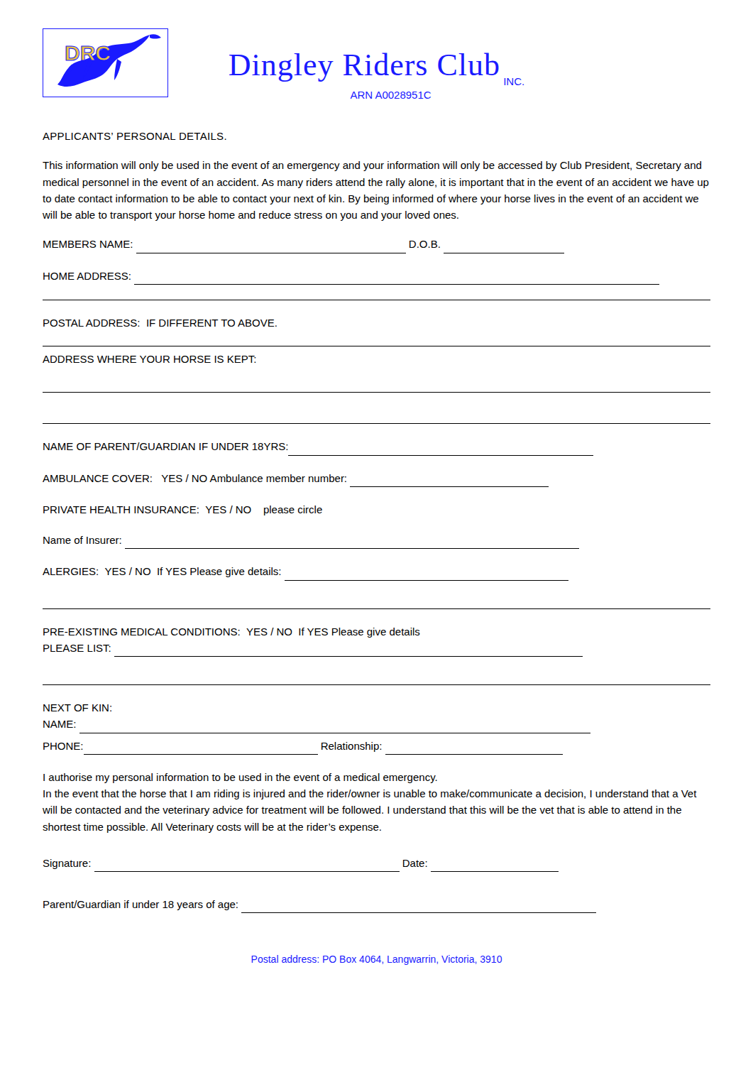DRC
Dingley Riders Club INC.
ARN A0028951C
APPLICANTS’ PERSONAL DETAILS.
This information will only be used in the event of an emergency and your information will only be accessed by Club President, Secretary and medical personnel in the event of an accident. As many riders attend the rally alone, it is important that in the event of an accident we have up to date contact information to be able to contact your next of kin. By being informed of where your horse lives in the event of an accident we will be able to transport your horse home and reduce stress on you and your loved ones.
MEMBERS NAME: D.O.B.
HOME ADDRESS:
POSTAL ADDRESS: IF DIFFERENT TO ABOVE.
ADDRESS WHERE YOUR HORSE IS KEPT:
NAME OF PARENT/GUARDIAN IF UNDER 18YRS:
AMBULANCE COVER: YES / NO Ambulance member number:
PRIVATE HEALTH INSURANCE: YES / NO please circle
Name of Insurer:
ALERGIES: YES / NO If YES Please give details:
PRE-EXISTING MEDICAL CONDITIONS: YES / NO If YES Please give details
PLEASE LIST:
NEXT OF KIN:
NAME:
PHONE: Relationship:
I authorise my personal information to be used in the event of a medical emergency.
In the event that the horse that I am riding is injured and the rider/owner is unable to make/communicate a decision, I understand that a Vet will be contacted and the veterinary advice for treatment will be followed. I understand that this will be the vet that is able to attend in the shortest time possible. All Veterinary costs will be at the rider’s expense.
Signature: Date:
Parent/Guardian if under 18 years of age:
Postal address: PO Box 4064, Langwarrin, Victoria, 3910